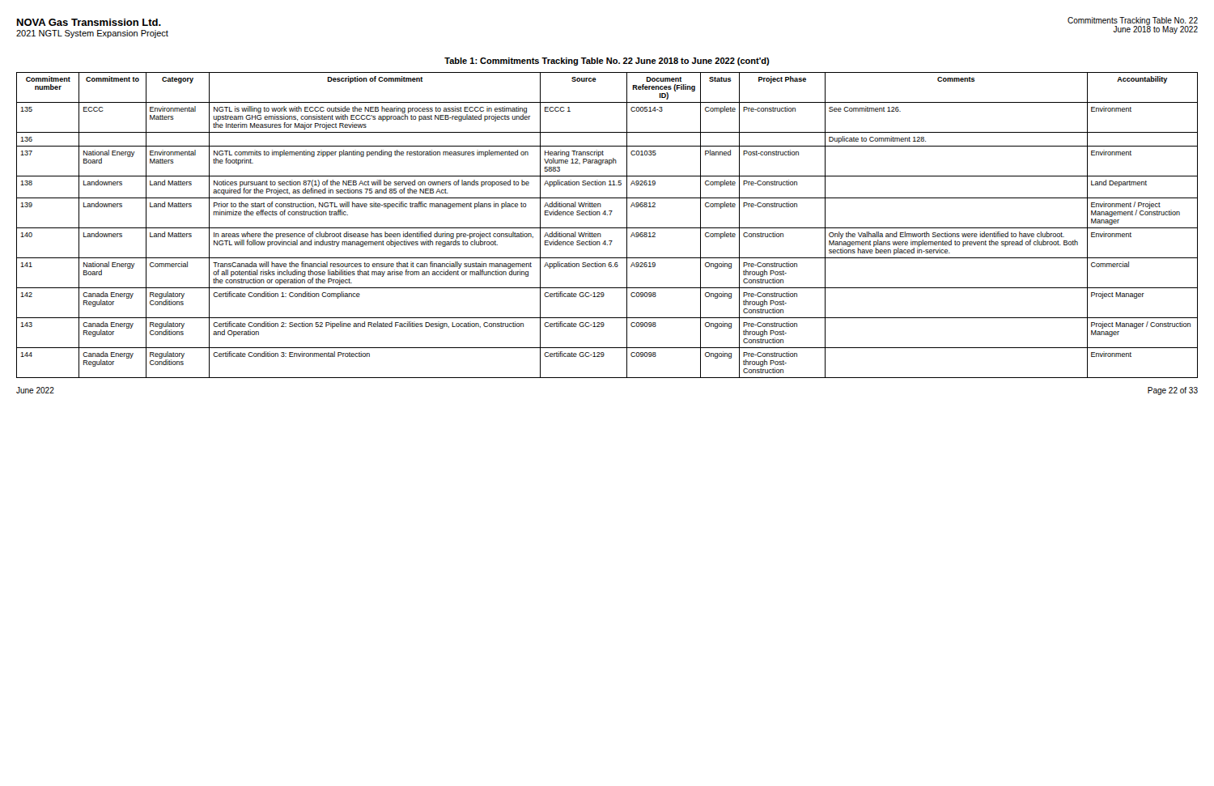Commitments Tracking Table No. 22
June 2018 to May 2022
NOVA Gas Transmission Ltd.
2021 NGTL System Expansion Project
Table 1: Commitments Tracking Table No. 22 June 2018 to June 2022 (cont'd)
| Commitment number | Commitment to | Category | Description of Commitment | Source | Document References (Filing ID) | Status | Project Phase | Comments | Accountability |
| --- | --- | --- | --- | --- | --- | --- | --- | --- | --- |
| 135 | ECCC | Environmental Matters | NGTL is willing to work with ECCC outside the NEB hearing process to assist ECCC in estimating upstream GHG emissions, consistent with ECCC's approach to past NEB-regulated projects under the Interim Measures for Major Project Reviews | ECCC 1 | C00514-3 | Complete | Pre-construction | See Commitment 126. | Environment |
| 136 | | | | | | | | Duplicate to Commitment 128. | |
| 137 | National Energy Board | Environmental Matters | NGTL commits to implementing zipper planting pending the restoration measures implemented on the footprint. | Hearing Transcript Volume 12, Paragraph 5883 | C01035 | Planned | Post-construction | | Environment |
| 138 | Landowners | Land Matters | Notices pursuant to section 87(1) of the NEB Act will be served on owners of lands proposed to be acquired for the Project, as defined in sections 75 and 85 of the NEB Act. | Application Section 11.5 | A92619 | Complete | Pre-Construction | | Land Department |
| 139 | Landowners | Land Matters | Prior to the start of construction, NGTL will have site-specific traffic management plans in place to minimize the effects of construction traffic. | Additional Written Evidence Section 4.7 | A96812 | Complete | Pre-Construction | | Environment / Project Management / Construction Manager |
| 140 | Landowners | Land Matters | In areas where the presence of clubroot disease has been identified during pre-project consultation, NGTL will follow provincial and industry management objectives with regards to clubroot. | Additional Written Evidence Section 4.7 | A96812 | Complete | Construction | Only the Valhalla and Elmworth Sections were identified to have clubroot. Management plans were implemented to prevent the spread of clubroot. Both sections have been placed in-service. | Environment |
| 141 | National Energy Board | Commercial | TransCanada will have the financial resources to ensure that it can financially sustain management of all potential risks including those liabilities that may arise from an accident or malfunction during the construction or operation of the Project. | Application Section 6.6 | A92619 | Ongoing | Pre-Construction through Post-Construction | | Commercial |
| 142 | Canada Energy Regulator | Regulatory Conditions | Certificate Condition 1: Condition Compliance | Certificate GC-129 | C09098 | Ongoing | Pre-Construction through Post-Construction | | Project Manager |
| 143 | Canada Energy Regulator | Regulatory Conditions | Certificate Condition 2: Section 52 Pipeline and Related Facilities Design, Location, Construction and Operation | Certificate GC-129 | C09098 | Ongoing | Pre-Construction through Post-Construction | | Project Manager / Construction Manager |
| 144 | Canada Energy Regulator | Regulatory Conditions | Certificate Condition 3: Environmental Protection | Certificate GC-129 | C09098 | Ongoing | Pre-Construction through Post-Construction | | Environment |
June 2022 Page 22 of 33